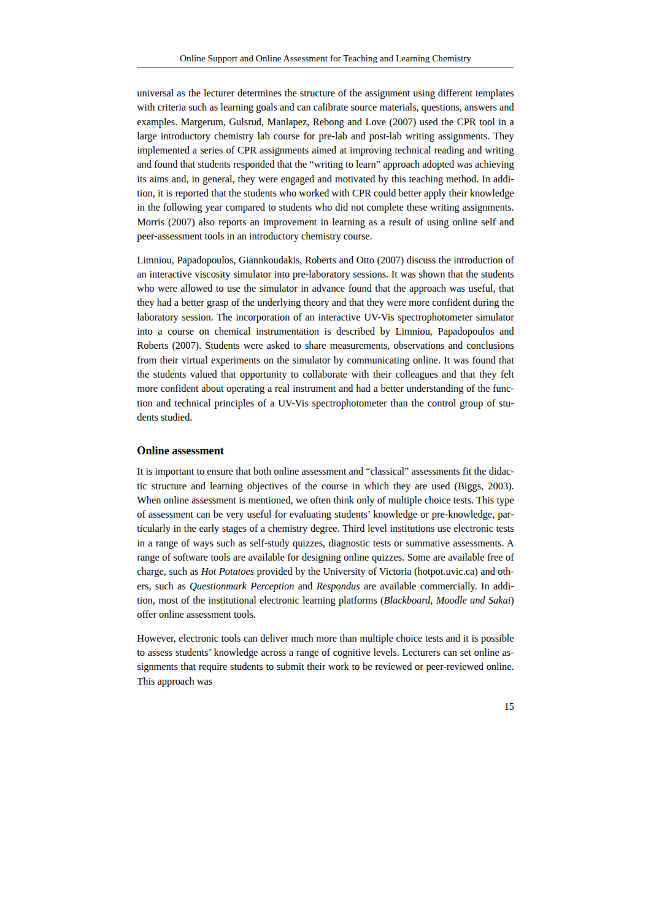Online Support and Online Assessment for Teaching and Learning Chemistry
universal as the lecturer determines the structure of the assignment using different templates with criteria such as learning goals and can calibrate source materials, questions, answers and examples. Margerum, Gulsrud, Manlapez, Rebong and Love (2007) used the CPR tool in a large introductory chemistry lab course for pre-lab and post-lab writing assignments. They implemented a series of CPR assignments aimed at improving technical reading and writing and found that students responded that the “writing to learn” approach adopted was achieving its aims and, in general, they were engaged and motivated by this teaching method. In addition, it is reported that the students who worked with CPR could better apply their knowledge in the following year compared to students who did not complete these writing assignments. Morris (2007) also reports an improvement in learning as a result of using online self and peer-assessment tools in an introductory chemistry course.
Limniou, Papadopoulos, Giannkoudakis, Roberts and Otto (2007) discuss the introduction of an interactive viscosity simulator into pre-laboratory sessions. It was shown that the students who were allowed to use the simulator in advance found that the approach was useful, that they had a better grasp of the underlying theory and that they were more confident during the laboratory session. The incorporation of an interactive UV-Vis spectrophotometer simulator into a course on chemical instrumentation is described by Limniou, Papadopoulos and Roberts (2007). Students were asked to share measurements, observations and conclusions from their virtual experiments on the simulator by communicating online. It was found that the students valued that opportunity to collaborate with their colleagues and that they felt more confident about operating a real instrument and had a better understanding of the function and technical principles of a UV-Vis spectrophotometer than the control group of students studied.
Online assessment
It is important to ensure that both online assessment and “classical” assessments fit the didactic structure and learning objectives of the course in which they are used (Biggs, 2003). When online assessment is mentioned, we often think only of multiple choice tests. This type of assessment can be very useful for evaluating students’ knowledge or pre-knowledge, particularly in the early stages of a chemistry degree. Third level institutions use electronic tests in a range of ways such as self-study quizzes, diagnostic tests or summative assessments. A range of software tools are available for designing online quizzes. Some are available free of charge, such as Hot Potatoes provided by the University of Victoria (hotpot.uvic.ca) and others, such as Questionmark Perception and Respondus are available commercially. In addition, most of the institutional electronic learning platforms (Blackboard, Moodle and Sakai) offer online assessment tools.
However, electronic tools can deliver much more than multiple choice tests and it is possible to assess students’ knowledge across a range of cognitive levels. Lecturers can set online assignments that require students to submit their work to be reviewed or peer-reviewed online. This approach was
15